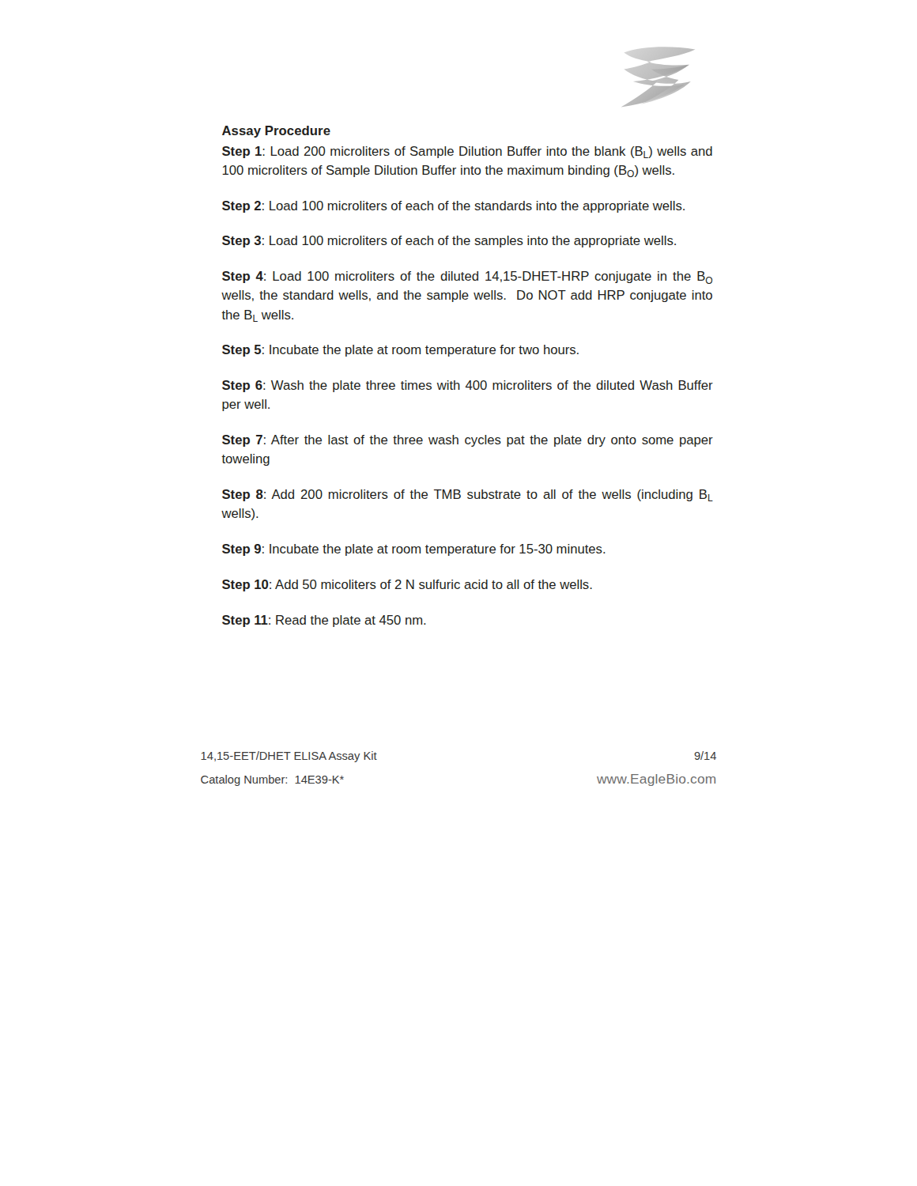Assay Procedure
Step 1: Load 200 microliters of Sample Dilution Buffer into the blank (BL) wells and 100 microliters of Sample Dilution Buffer into the maximum binding (BO) wells.
Step 2: Load 100 microliters of each of the standards into the appropriate wells.
Step 3: Load 100 microliters of each of the samples into the appropriate wells.
Step 4: Load 100 microliters of the diluted 14,15-DHET-HRP conjugate in the BO wells, the standard wells, and the sample wells. Do NOT add HRP conjugate into the BL wells.
Step 5: Incubate the plate at room temperature for two hours.
Step 6: Wash the plate three times with 400 microliters of the diluted Wash Buffer per well.
Step 7: After the last of the three wash cycles pat the plate dry onto some paper toweling
Step 8: Add 200 microliters of the TMB substrate to all of the wells (including BL wells).
Step 9: Incubate the plate at room temperature for 15-30 minutes.
Step 10: Add 50 micoliters of 2 N sulfuric acid to all of the wells.
Step 11: Read the plate at 450 nm.
14,15-EET/DHET ELISA Assay Kit
9/14
Catalog Number: 14E39-K*
www. EagleBio. com